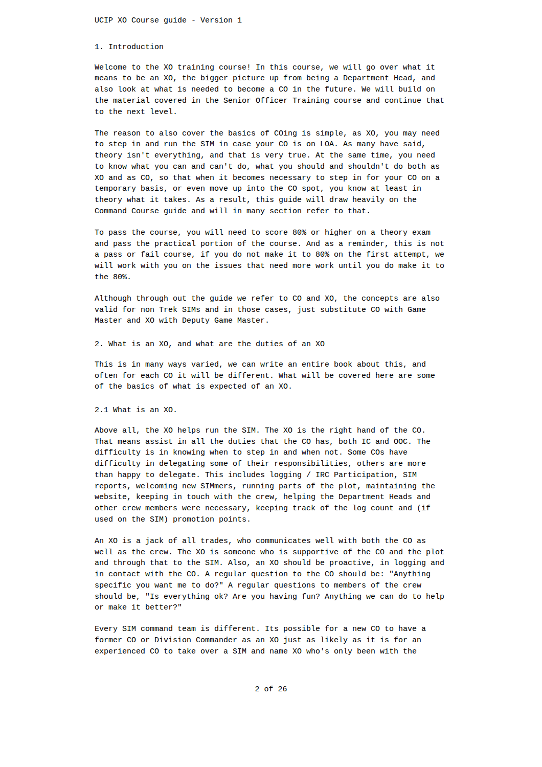UCIP XO Course guide - Version 1
1. Introduction
Welcome to the XO training course! In this course, we will go over what it means to be an XO, the bigger picture up from being a Department Head, and also look at what is needed to become a CO in the future. We will build on the material covered in the Senior Officer Training course and continue that to the next level.
The reason to also cover the basics of COing is simple, as XO, you may need to step in and run the SIM in case your CO is on LOA. As many have said, theory isn't everything, and that is very true. At the same time, you need to know what you can and can't do, what you should and shouldn't do both as XO and as CO, so that when it becomes necessary to step in for your CO on a temporary basis, or even move up into the CO spot, you know at least in theory what it takes. As a result, this guide will draw heavily on the Command Course guide and will in many section refer to that.
To pass the course, you will need to score 80% or higher on a theory exam and pass the practical portion of the course. And as a reminder, this is not a pass or fail course, if you do not make it to 80% on the first attempt, we will work with you on the issues that need more work until you do make it to the 80%.
Although through out the guide we refer to CO and XO, the concepts are also valid for non Trek SIMs and in those cases, just substitute CO with Game Master and XO with Deputy Game Master.
2. What is an XO, and what are the duties of an XO
This is in many ways varied, we can write an entire book about this, and often for each CO it will be different. What will be covered here are some of the basics of what is expected of an XO.
2.1 What is an XO.
Above all, the XO helps run the SIM. The XO is the right hand of the CO. That means assist in all the duties that the CO has, both IC and OOC. The difficulty is in knowing when to step in and when not. Some COs have difficulty in delegating some of their responsibilities, others are more than happy to delegate. This includes logging / IRC Participation, SIM reports, welcoming new SIMmers, running parts of the plot, maintaining the website, keeping in touch with the crew, helping the Department Heads and other crew members were necessary, keeping track of the log count and (if used on the SIM) promotion points.
An XO is a jack of all trades, who communicates well with both the CO as well as the crew. The XO is someone who is supportive of the CO and the plot and through that to the SIM. Also, an XO should be proactive, in logging and in contact with the CO. A regular question to the CO should be: "Anything specific you want me to do?" A regular questions to members of the crew should be, "Is everything ok? Are you having fun? Anything we can do to help or make it better?"
Every SIM command team is different. Its possible for a new CO to have a former CO or Division Commander as an XO just as likely as it is for an experienced CO to take over a SIM and name XO who's only been with the
2 of 26